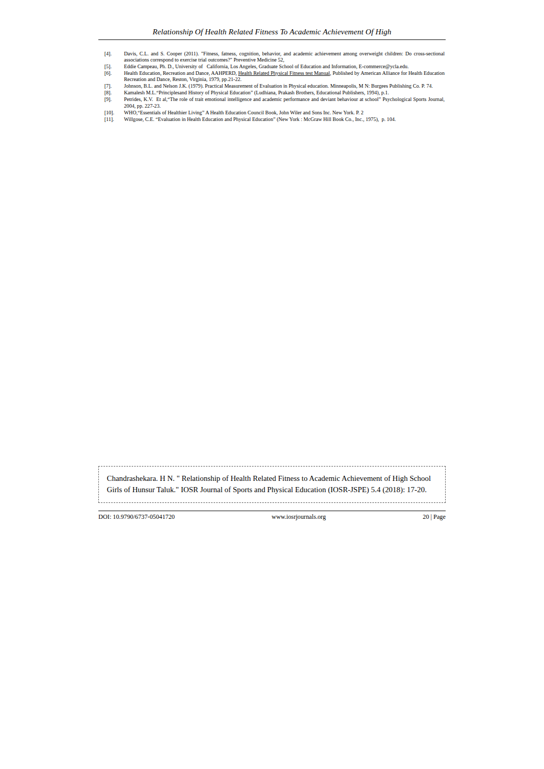Relationship Of Health Related Fitness To Academic Achievement Of High
[4]. Davis, C.L. and S. Cooper (2011). "Fitness, fatness, cognition, behavior, and academic achievement among overweight children: Do cross-sectional associations correspond to exercise trial outcomes?" Preventive Medicine 52,
[5]. Eddie Campeau, Ph. D., University of California, Los Angeles, Graduate School of Education and Information, E-commerce@ycla.edu.
[6]. Health Education, Recreation and Dance, AAHPERD, Health Related Physical Fitness test Manual, Published by American Alliance for Health Education Recreation and Dance, Reston, Virginia, 1979, pp.21-22.
[7]. Johnson, B.L. and Nelson J.K. (1979). Practical Measurement of Evaluation in Physical education. Minneapolis, M N: Burgees Publishing Co. P. 74.
[8]. Kamalesh M.L.“Principlesand History of Physical Education” (Ludhiana, Prakash Brothers, Educational Publishers, 1994), p.1.
[9]. Petrides, K.V. Et al,“The role of trait emotional intelligence and academic performance and deviant behaviour at school” Psychological Sports Journal, 2004, pp. 227-23.
[10]. WHO,“Essentials of Healthier Living” A Health Education Council Book, John Wiler and Sons Inc. New York. P. 2
[11]. Willgose, C.E. “Evaluation in Health Education and Physical Education” (New York : McGraw Hill Book Co., Inc., 1975), p. 104.
Chandrashekara. H N. " Relationship of Health Related Fitness to Academic Achievement of High School Girls of Hunsur Taluk." IOSR Journal of Sports and Physical Education (IOSR-JSPE) 5.4 (2018): 17-20.
DOI: 10.9790/6737-05041720
www.iosrjournals.org
20 | Page